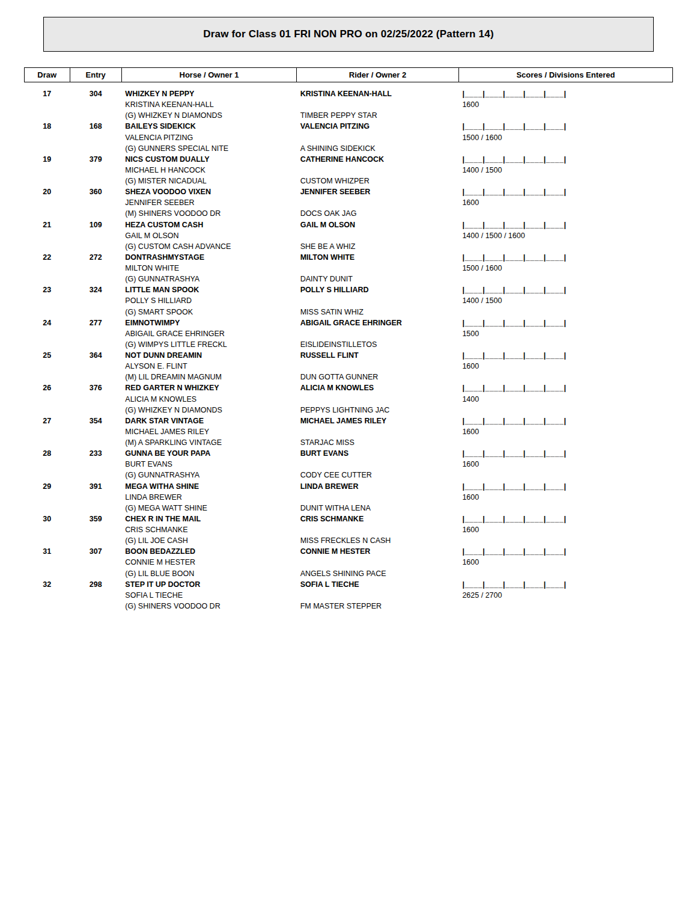Draw for Class 01 FRI NON PRO on 02/25/2022 (Pattern 14)
| Draw | Entry | Horse / Owner 1 | Rider / Owner 2 | Scores / Divisions Entered |
| --- | --- | --- | --- | --- |
| 17 | 304 | WHIZKEY N PEPPY | KRISTINA KEENAN-HALL | /____/____/____/____/____/ |
| | | KRISTINA KEENAN-HALL | | 1600 |
| | | (G) WHIZKEY N DIAMONDS | TIMBER PEPPY STAR | |
| 18 | 168 | BAILEYS SIDEKICK | VALENCIA PITZING | /____/____/____/____/____/ |
| | | VALENCIA PITZING | | 1500 / 1600 |
| | | (G) GUNNERS SPECIAL NITE | A SHINING SIDEKICK | |
| 19 | 379 | NICS CUSTOM DUALLY | CATHERINE HANCOCK | /____/____/____/____/____/ |
| | | MICHAEL H HANCOCK | | 1400 / 1500 |
| | | (G) MISTER NICADUAL | CUSTOM WHIZPER | |
| 20 | 360 | SHEZA VOODOO VIXEN | JENNIFER SEEBER | /____/____/____/____/____/ |
| | | JENNIFER SEEBER | | 1600 |
| | | (M) SHINERS VOODOO DR | DOCS OAK JAG | |
| 21 | 109 | HEZA CUSTOM CASH | GAIL M OLSON | /____/____/____/____/____/ |
| | | GAIL M OLSON | | 1400 / 1500 / 1600 |
| | | (G) CUSTOM CASH ADVANCE | SHE BE A WHIZ | |
| 22 | 272 | DONTRASHMYSTAGE | MILTON WHITE | /____/____/____/____/____/ |
| | | MILTON WHITE | | 1500 / 1600 |
| | | (G) GUNNATRASHYA | DAINTY DUNIT | |
| 23 | 324 | LITTLE MAN SPOOK | POLLY S HILLIARD | /____/____/____/____/____/ |
| | | POLLY S HILLIARD | | 1400 / 1500 |
| | | (G) SMART SPOOK | MISS SATIN WHIZ | |
| 24 | 277 | EIMNOTWIMPY | ABIGAIL GRACE EHRINGER | /____/____/____/____/____/ |
| | | ABIGAIL GRACE EHRINGER | | 1500 |
| | | (G) WIMPYS LITTLE FRECKL | EISLIDEINSTILLETOS | |
| 25 | 364 | NOT DUNN DREAMIN | RUSSELL FLINT | /____/____/____/____/____/ |
| | | ALYSON E. FLINT | | 1600 |
| | | (M) LIL DREAMIN MAGNUM | DUN GOTTA GUNNER | |
| 26 | 376 | RED GARTER N WHIZKEY | ALICIA M KNOWLES | /____/____/____/____/____/ |
| | | ALICIA M KNOWLES | | 1400 |
| | | (G) WHIZKEY N DIAMONDS | PEPPYS LIGHTNING JAC | |
| 27 | 354 | DARK STAR VINTAGE | MICHAEL JAMES RILEY | /____/____/____/____/____/ |
| | | MICHAEL JAMES RILEY | | 1600 |
| | | (M) A SPARKLING VINTAGE | STARJAC MISS | |
| 28 | 233 | GUNNA BE YOUR PAPA | BURT EVANS | /____/____/____/____/____/ |
| | | BURT EVANS | | 1600 |
| | | (G) GUNNATRASHYA | CODY CEE CUTTER | |
| 29 | 391 | MEGA WITHA SHINE | LINDA BREWER | /____/____/____/____/____/ |
| | | LINDA BREWER | | 1600 |
| | | (G) MEGA WATT SHINE | DUNIT WITHA LENA | |
| 30 | 359 | CHEX R IN THE MAIL | CRIS SCHMANKE | /____/____/____/____/____/ |
| | | CRIS SCHMANKE | | 1600 |
| | | (G) LIL JOE CASH | MISS FRECKLES N CASH | |
| 31 | 307 | BOON BEDAZZLED | CONNIE M HESTER | /____/____/____/____/____/ |
| | | CONNIE M HESTER | | 1600 |
| | | (G) LIL BLUE BOON | ANGELS SHINING PACE | |
| 32 | 298 | STEP IT UP DOCTOR | SOFIA L TIECHE | /____/____/____/____/____/ |
| | | SOFIA L TIECHE | | 2625 / 2700 |
| | | (G) SHINERS VOODOO DR | FM MASTER STEPPER | |